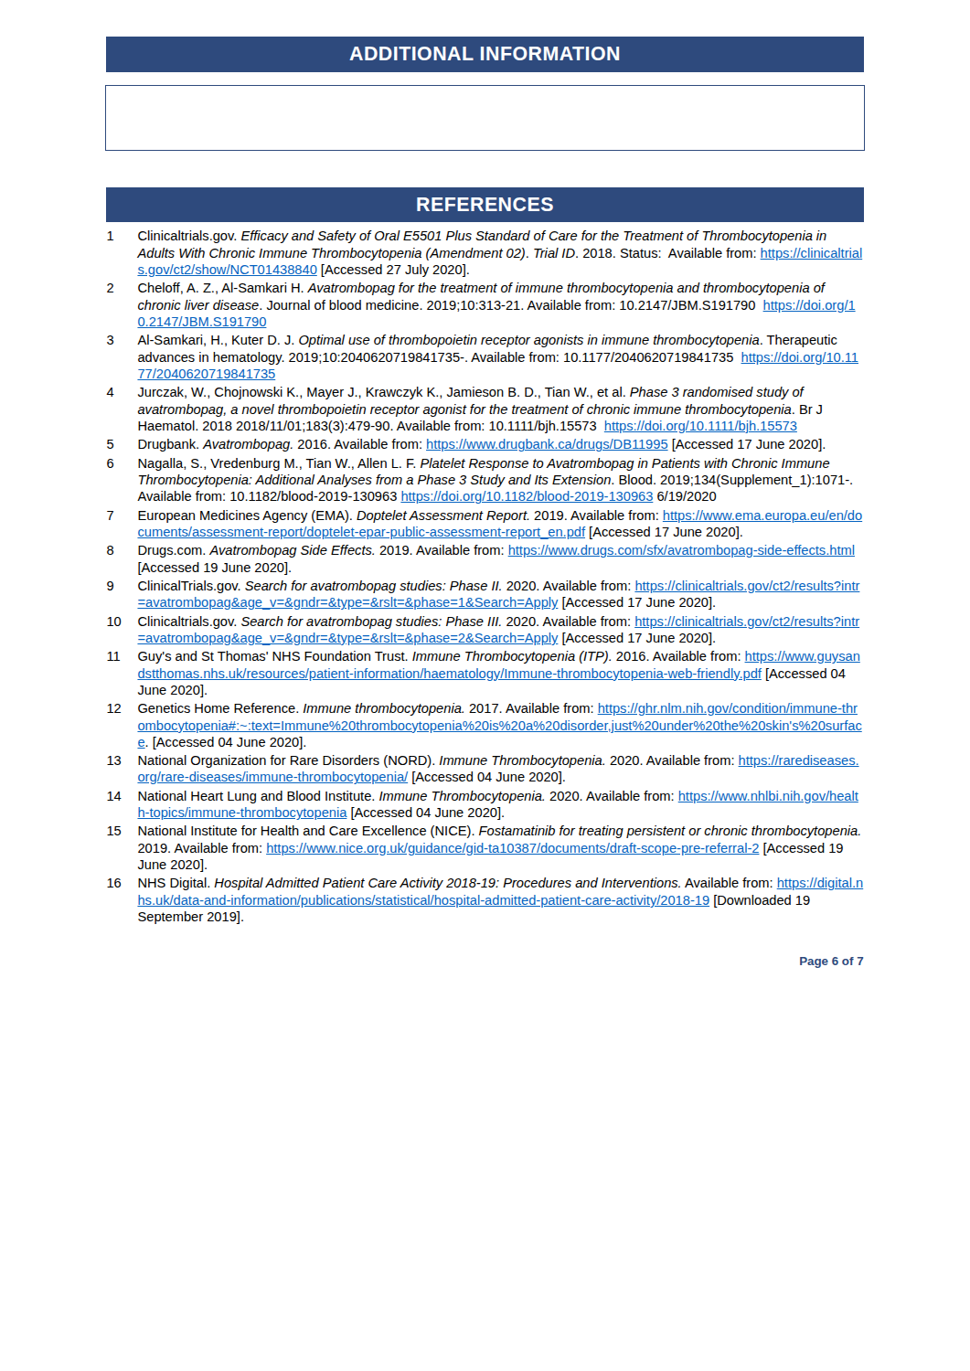ADDITIONAL INFORMATION
REFERENCES
| 1 | Clinicaltrials.gov. Efficacy and Safety of Oral E5501 Plus Standard of Care for the Treatment of Thrombocytopenia in Adults With Chronic Immune Thrombocytopenia (Amendment 02) . Trial ID . 2018. Status: Available from: https://clinicaltrials.gov/ct2/show/NCT01438840 [Accessed 27 July 2020]. |
| 2 | Cheloff, A. Z., Al-Samkari H. Avatrombopag for the treatment of immune thrombocytopenia and thrombocytopenia of chronic liver disease . Journal of blood medicine. 2019;10:313-21. Available from: 10.2147/JBM.S191790 https://doi.org/10.2147/JBM.S191790 |
| 3 | Al-Samkari, H., Kuter D. J. Optimal use of thrombopoietin receptor agonists in immune thrombocytopenia . Therapeutic advances in hematology. 2019;10:2040620719841735-. Available from: 10.1177/2040620719841735 https://doi.org/10.1177/2040620719841735 |
| 4 | Jurczak, W., Chojnowski K., Mayer J., Krawczyk K., Jamieson B. D., Tian W., et al. Phase 3 randomised study of avatrombopag, a novel thrombopoietin receptor agonist for the treatment of chronic immune thrombocytopenia . Br J Haematol. 2018 2018/11/01;183(3):479-90. Available from: 10.1111/bjh.15573 https://doi.org/10.1111/bjh.15573 |
| 5 | Drugbank. Avatrombopag. 2016. Available from: https://www.drugbank.ca/drugs/DB11995 [Accessed 17 June 2020]. |
| 6 | Nagalla, S., Vredenburg M., Tian W., Allen L. F. Platelet Response to Avatrombopag in Patients with Chronic Immune Thrombocytopenia: Additional Analyses from a Phase 3 Study and Its Extension . Blood. 2019;134(Supplement_1):1071-. Available from: 10.1182/blood-2019-130963 https://doi.org/10.1182/blood-2019-130963 6/19/2020 |
| 7 | European Medicines Agency (EMA). Doptelet Assessment Report. 2019. Available from: https://www.ema.europa.eu/en/documents/assessment-report/doptelet-epar-public-assessment-report_en.pdf [Accessed 17 June 2020]. |
| 8 | Drugs.com. Avatrombopag Side Effects. 2019. Available from: https://www.drugs.com/sfx/avatrombopag-side-effects.html [Accessed 19 June 2020]. |
| 9 | ClinicalTrials.gov. Search for avatrombopag studies: Phase II. 2020. Available from: https://clinicaltrials.gov/ct2/results?intr=avatrombopag&age_v=&gndr=&type=&rslt=&phase=1&Search=Apply [Accessed 17 June 2020]. |
| 10 | Clinicaltrials.gov. Search for avatrombopag studies: Phase III. 2020. Available from: https://clinicaltrials.gov/ct2/results?intr=avatrombopag&age_v=&gndr=&type=&rslt=&phase=2&Search=Apply [Accessed 17 June 2020]. |
| 11 | Guy's and St Thomas' NHS Foundation Trust. Immune Thrombocytopenia (ITP). 2016. Available from: https://www.guysandstthomas.nhs.uk/resources/patient-information/haematology/Immune-thrombocytopenia-web-friendly.pdf [Accessed 04 June 2020]. |
| 12 | Genetics Home Reference. Immune thrombocytopenia. 2017. Available from: https://ghr.nlm.nih.gov/condition/immune-thrombocytopenia#:~:text=Immune%20thrombocytopenia%20is%20a%20disorder,just%20under%20the%20skin's%20surface . [Accessed 04 June 2020]. |
| 13 | National Organization for Rare Disorders (NORD). Immune Thrombocytopenia. 2020. Available from: https://rarediseases.org/rare-diseases/immune-thrombocytopenia/ [Accessed 04 June 2020]. |
| 14 | National Heart Lung and Blood Institute. Immune Thrombocytopenia. 2020. Available from: https://www.nhlbi.nih.gov/health-topics/immune-thrombocytopenia [Accessed 04 June 2020]. |
| 15 | National Institute for Health and Care Excellence (NICE). Fostamatinib for treating persistent or chronic thrombocytopenia. 2019. Available from: https://www.nice.org.uk/guidance/gid-ta10387/documents/draft-scope-pre-referral-2 [Accessed 19 June 2020]. |
| 16 | NHS Digital. Hospital Admitted Patient Care Activity 2018-19: Procedures and Interventions. Available from: https://digital.nhs.uk/data-and-information/publications/statistical/hospital-admitted-patient-care-activity/2018-19 [Downloaded 19 September 2019]. |
Page 6 of 7